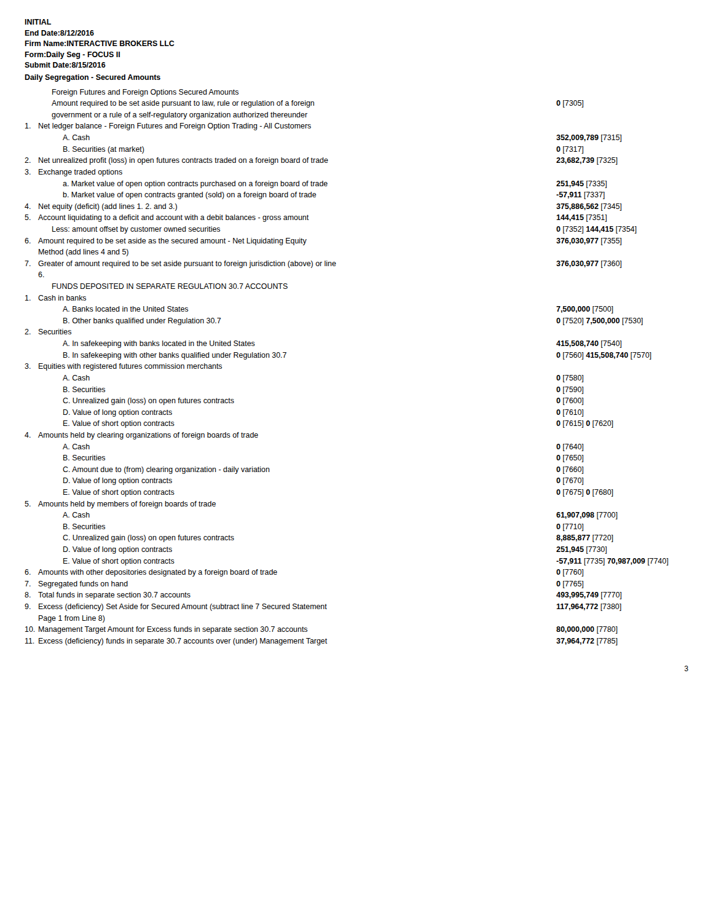INITIAL
End Date:8/12/2016
Firm Name:INTERACTIVE BROKERS LLC
Form:Daily Seg - FOCUS II
Submit Date:8/15/2016
Daily Segregation - Secured Amounts
| | Foreign Futures and Foreign Options Secured Amounts | |
| | Amount required to be set aside pursuant to law, rule or regulation of a foreign | 0 [7305] |
| | government or a rule of a self-regulatory organization authorized thereunder | |
| 1. | Net ledger balance - Foreign Futures and Foreign Option Trading - All Customers | |
| | A. Cash | 352,009,789 [7315] |
| | B. Securities (at market) | 0 [7317] |
| 2. | Net unrealized profit (loss) in open futures contracts traded on a foreign board of trade | 23,682,739 [7325] |
| 3. | Exchange traded options | |
| | a. Market value of open option contracts purchased on a foreign board of trade | 251,945 [7335] |
| | b. Market value of open contracts granted (sold) on a foreign board of trade | -57,911 [7337] |
| 4. | Net equity (deficit) (add lines 1. 2. and 3.) | 375,886,562 [7345] |
| 5. | Account liquidating to a deficit and account with a debit balances - gross amount | 144,415 [7351] |
| | Less: amount offset by customer owned securities | 0 [7352] 144,415 [7354] |
| 6. | Amount required to be set aside as the secured amount - Net Liquidating Equity | 376,030,977 [7355] |
| | Method (add lines 4 and 5) | |
| 7. | Greater of amount required to be set aside pursuant to foreign jurisdiction (above) or line | 376,030,977 [7360] |
| | 6. | |
| | FUNDS DEPOSITED IN SEPARATE REGULATION 30.7 ACCOUNTS | |
| 1. | Cash in banks | |
| | A. Banks located in the United States | 7,500,000 [7500] |
| | B. Other banks qualified under Regulation 30.7 | 0 [7520] 7,500,000 [7530] |
| 2. | Securities | |
| | A. In safekeeping with banks located in the United States | 415,508,740 [7540] |
| | B. In safekeeping with other banks qualified under Regulation 30.7 | 0 [7560] 415,508,740 [7570] |
| 3. | Equities with registered futures commission merchants | |
| | A. Cash | 0 [7580] |
| | B. Securities | 0 [7590] |
| | C. Unrealized gain (loss) on open futures contracts | 0 [7600] |
| | D. Value of long option contracts | 0 [7610] |
| | E. Value of short option contracts | 0 [7615] 0 [7620] |
| 4. | Amounts held by clearing organizations of foreign boards of trade | |
| | A. Cash | 0 [7640] |
| | B. Securities | 0 [7650] |
| | C. Amount due to (from) clearing organization - daily variation | 0 [7660] |
| | D. Value of long option contracts | 0 [7670] |
| | E. Value of short option contracts | 0 [7675] 0 [7680] |
| 5. | Amounts held by members of foreign boards of trade | |
| | A. Cash | 61,907,098 [7700] |
| | B. Securities | 0 [7710] |
| | C. Unrealized gain (loss) on open futures contracts | 8,885,877 [7720] |
| | D. Value of long option contracts | 251,945 [7730] |
| | E. Value of short option contracts | -57,911 [7735] 70,987,009 [7740] |
| 6. | Amounts with other depositories designated by a foreign board of trade | 0 [7760] |
| 7. | Segregated funds on hand | 0 [7765] |
| 8. | Total funds in separate section 30.7 accounts | 493,995,749 [7770] |
| 9. | Excess (deficiency) Set Aside for Secured Amount (subtract line 7 Secured Statement | 117,964,772 [7380] |
| | Page 1 from Line 8) | |
| 10. | Management Target Amount for Excess funds in separate section 30.7 accounts | 80,000,000 [7780] |
| 11. | Excess (deficiency) funds in separate 30.7 accounts over (under) Management Target | 37,964,772 [7785] |
3